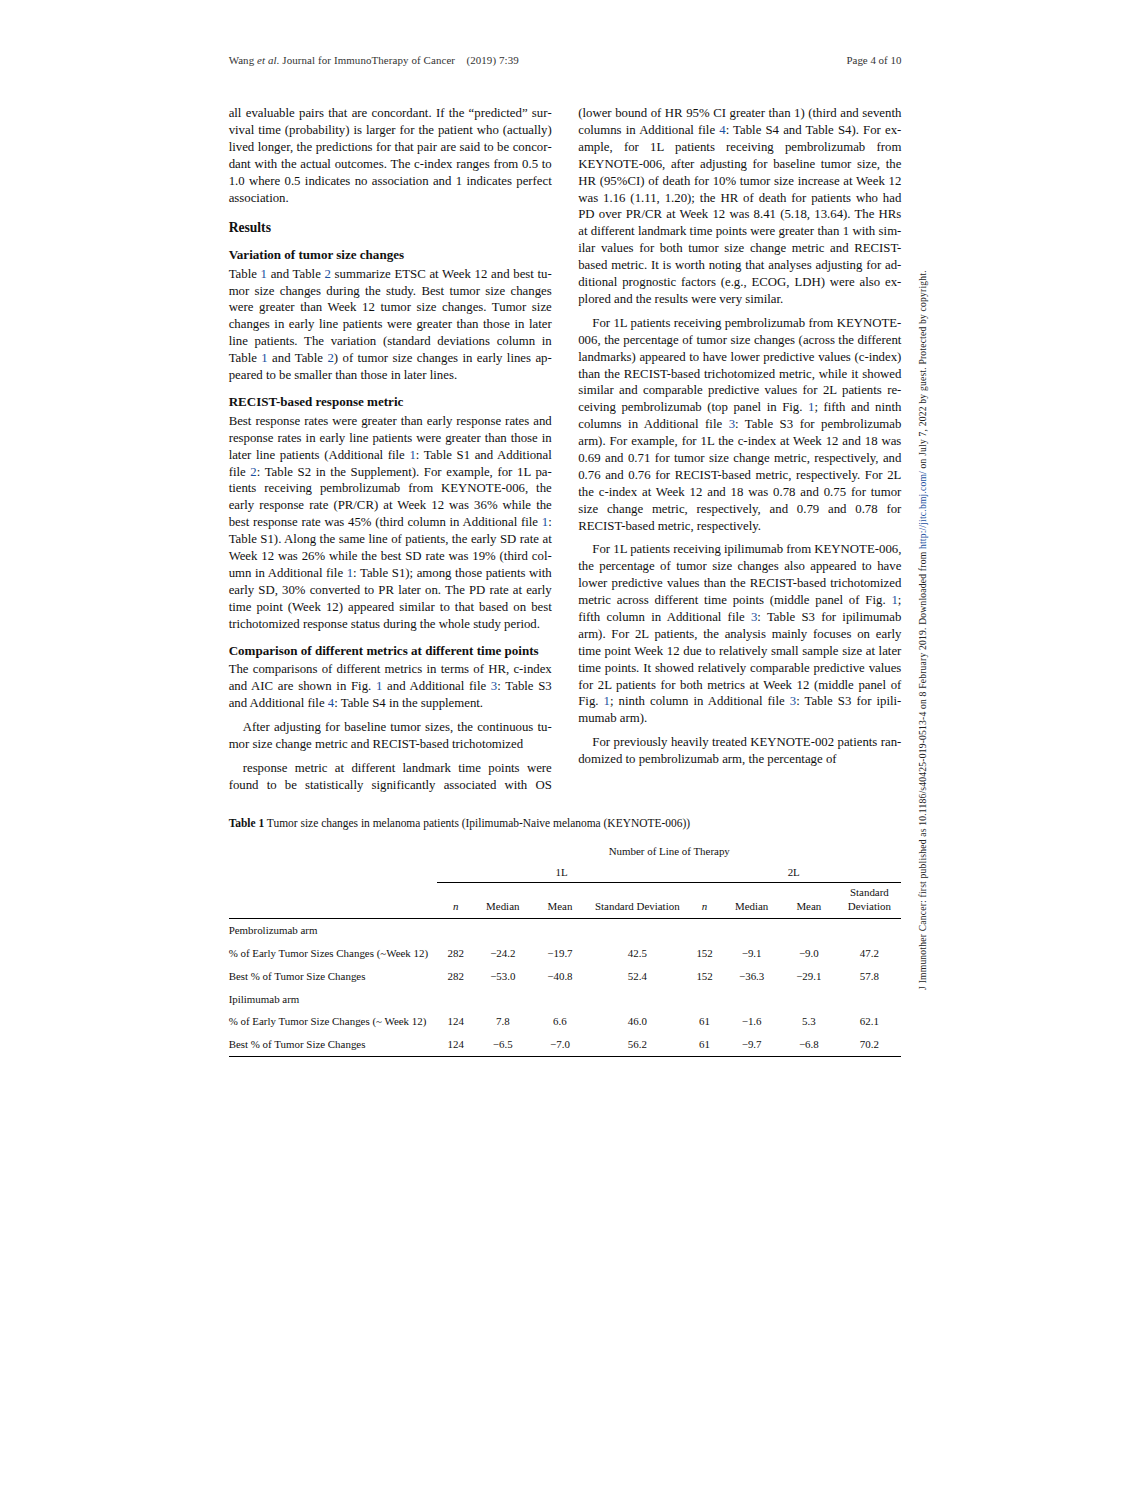J Immunother Cancer: first published as 10.1186/s40425-019-0513-4 on 8 February 2019. Downloaded from http://jitc.bmj.com/ on July 7, 2022 by guest. Protected by copyright.
Wang et al. Journal for ImmunoTherapy of Cancer (2019) 7:39
Page 4 of 10
all evaluable pairs that are concordant. If the “predicted” survival time (probability) is larger for the patient who (actually) lived longer, the predictions for that pair are said to be concordant with the actual outcomes. The c-index ranges from 0.5 to 1.0 where 0.5 indicates no association and 1 indicates perfect association.
Results
Variation of tumor size changes
Table 1 and Table 2 summarize ETSC at Week 12 and best tumor size changes during the study. Best tumor size changes were greater than Week 12 tumor size changes. Tumor size changes in early line patients were greater than those in later line patients. The variation (standard deviations column in Table 1 and Table 2) of tumor size changes in early lines appeared to be smaller than those in later lines.
RECIST-based response metric
Best response rates were greater than early response rates and response rates in early line patients were greater than those in later line patients (Additional file 1: Table S1 and Additional file 2: Table S2 in the Supplement). For example, for 1L patients receiving pembrolizumab from KEYNOTE-006, the early response rate (PR/CR) at Week 12 was 36% while the best response rate was 45% (third column in Additional file 1: Table S1). Along the same line of patients, the early SD rate at Week 12 was 26% while the best SD rate was 19% (third column in Additional file 1: Table S1); among those patients with early SD, 30% converted to PR later on. The PD rate at early time point (Week 12) appeared similar to that based on best trichotomized response status during the whole study period.
Comparison of different metrics at different time points
The comparisons of different metrics in terms of HR, c-index and AIC are shown in Fig. 1 and Additional file 3: Table S3 and Additional file 4: Table S4 in the supplement.
After adjusting for baseline tumor sizes, the continuous tumor size change metric and RECIST-based trichotomized
response metric at different landmark time points were found to be statistically significantly associated with OS (lower bound of HR 95% CI greater than 1) (third and seventh columns in Additional file 4: Table S4 and Table S4). For example, for 1L patients receiving pembrolizumab from KEYNOTE-006, after adjusting for baseline tumor size, the HR (95%CI) of death for 10% tumor size increase at Week 12 was 1.16 (1.11, 1.20); the HR of death for patients who had PD over PR/CR at Week 12 was 8.41 (5.18, 13.64). The HRs at different landmark time points were greater than 1 with similar values for both tumor size change metric and RECIST-based metric. It is worth noting that analyses adjusting for additional prognostic factors (e.g., ECOG, LDH) were also explored and the results were very similar.
For 1L patients receiving pembrolizumab from KEYNOTE-006, the percentage of tumor size changes (across the different landmarks) appeared to have lower predictive values (c-index) than the RECIST-based trichotomized metric, while it showed similar and comparable predictive values for 2L patients receiving pembrolizumab (top panel in Fig. 1; fifth and ninth columns in Additional file 3: Table S3 for pembrolizumab arm). For example, for 1L the c-index at Week 12 and 18 was 0.69 and 0.71 for tumor size change metric, respectively, and 0.76 and 0.76 for RECIST-based metric, respectively. For 2L the c-index at Week 12 and 18 was 0.78 and 0.75 for tumor size change metric, respectively, and 0.79 and 0.78 for RECIST-based metric, respectively.
For 1L patients receiving ipilimumab from KEYNOTE-006, the percentage of tumor size changes also appeared to have lower predictive values than the RECIST-based trichotomized metric across different time points (middle panel of Fig. 1; fifth column in Additional file 3: Table S3 for ipilimumab arm). For 2L patients, the analysis mainly focuses on early time point Week 12 due to relatively small sample size at later time points. It showed relatively comparable predictive values for 2L patients for both metrics at Week 12 (middle panel of Fig. 1; ninth column in Additional file 3: Table S3 for ipilimumab arm).
For previously heavily treated KEYNOTE-002 patients randomized to pembrolizumab arm, the percentage of
Table 1 Tumor size changes in melanoma patients (Ipilimumab-Naive melanoma (KEYNOTE-006))
| | Number of Line of Therapy |
| --- | --- |
| | 1L | 2L |
| | n | Median | Mean | Standard Deviation | n | Median | Mean | Standard Deviation |
| Pembrolizumab arm | | | | | | | | |
| % of Early Tumor Sizes Changes (~Week 12) | 282 | −24.2 | −19.7 | 42.5 | 152 | −9.1 | −9.0 | 47.2 |
| Best % of Tumor Size Changes | 282 | −53.0 | −40.8 | 52.4 | 152 | −36.3 | −29.1 | 57.8 |
| Ipilimumab arm | | | | | | | | |
| % of Early Tumor Size Changes (~ Week 12) | 124 | 7.8 | 6.6 | 46.0 | 61 | −1.6 | 5.3 | 62.1 |
| Best % of Tumor Size Changes | 124 | −6.5 | −7.0 | 56.2 | 61 | −9.7 | −6.8 | 70.2 |